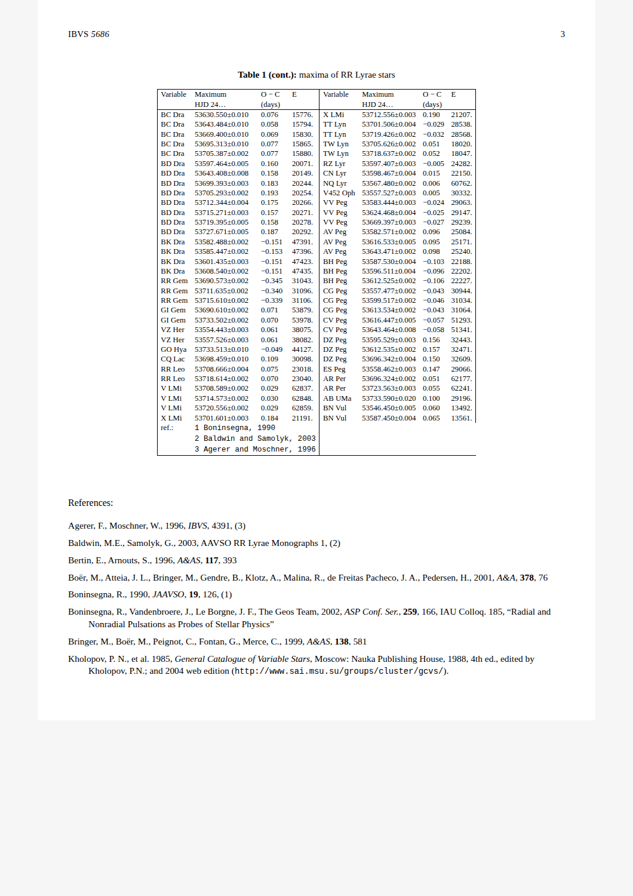IBVS 5686
3
Table 1 (cont.): maxima of RR Lyrae stars
| Variable | Maximum | O − C | E | Variable | Maximum | O − C | E |
| --- | --- | --- | --- | --- | --- | --- | --- |
| | HJD 24… | (days) | | | HJD 24… | (days) | |
| BC Dra | 53630.550±0.010 | 0.076 | 15776. | X LMi | 53712.556±0.003 | 0.190 | 21207. |
| BC Dra | 53643.484±0.010 | 0.058 | 15794. | TT Lyn | 53701.506±0.004 | −0.029 | 28538. |
| BC Dra | 53669.400±0.010 | 0.069 | 15830. | TT Lyn | 53719.426±0.002 | −0.032 | 28568. |
| BC Dra | 53695.313±0.010 | 0.077 | 15865. | TW Lyn | 53705.626±0.002 | 0.051 | 18020. |
| BC Dra | 53705.387±0.002 | 0.077 | 15880. | TW Lyn | 53718.637±0.002 | 0.052 | 18047. |
| BD Dra | 53597.464±0.005 | 0.160 | 20071. | RZ Lyr | 53597.407±0.003 | −0.005 | 24282. |
| BD Dra | 53643.408±0.008 | 0.158 | 20149. | CN Lyr | 53598.467±0.004 | 0.015 | 22150. |
| BD Dra | 53699.393±0.003 | 0.183 | 20244. | NQ Lyr | 53567.480±0.002 | 0.006 | 60762. |
| BD Dra | 53705.293±0.002 | 0.193 | 20254. | V452 Oph | 53557.527±0.003 | 0.005 | 30332. |
| BD Dra | 53712.344±0.004 | 0.175 | 20266. | VV Peg | 53583.444±0.003 | −0.024 | 29063. |
| BD Dra | 53715.271±0.003 | 0.157 | 20271. | VV Peg | 53624.468±0.004 | −0.025 | 29147. |
| BD Dra | 53719.395±0.005 | 0.158 | 20278. | VV Peg | 53669.397±0.003 | −0.027 | 29239. |
| BD Dra | 53727.671±0.005 | 0.187 | 20292. | AV Peg | 53582.571±0.002 | 0.096 | 25084. |
| BK Dra | 53582.488±0.002 | −0.151 | 47391. | AV Peg | 53616.533±0.005 | 0.095 | 25171. |
| BK Dra | 53585.447±0.002 | −0.153 | 47396. | AV Peg | 53643.471±0.002 | 0.098 | 25240. |
| BK Dra | 53601.435±0.003 | −0.151 | 47423. | BH Peg | 53587.530±0.004 | −0.103 | 22188. |
| BK Dra | 53608.540±0.002 | −0.151 | 47435. | BH Peg | 53596.511±0.004 | −0.096 | 22202. |
| RR Gem | 53690.573±0.002 | −0.345 | 31043. | BH Peg | 53612.525±0.002 | −0.106 | 22227. |
| RR Gem | 53711.635±0.002 | −0.340 | 31096. | CG Peg | 53557.477±0.002 | −0.043 | 30944. |
| RR Gem | 53715.610±0.002 | −0.339 | 31106. | CG Peg | 53599.517±0.002 | −0.046 | 31034. |
| GI Gem | 53690.610±0.002 | 0.071 | 53879. | CG Peg | 53613.534±0.002 | −0.043 | 31064. |
| GI Gem | 53733.502±0.002 | 0.070 | 53978. | CV Peg | 53616.447±0.005 | −0.057 | 51293. |
| VZ Her | 53554.443±0.003 | 0.061 | 38075. | CV Peg | 53643.464±0.008 | −0.058 | 51341. |
| VZ Her | 53557.526±0.003 | 0.061 | 38082. | DZ Peg | 53595.529±0.003 | 0.156 | 32443. |
| GO Hya | 53733.513±0.010 | −0.049 | 44127. | DZ Peg | 53612.535±0.002 | 0.157 | 32471. |
| CQ Lac | 53698.459±0.010 | 0.109 | 30098. | DZ Peg | 53696.342±0.004 | 0.150 | 32609. |
| RR Leo | 53708.666±0.004 | 0.075 | 23018. | ES Peg | 53558.462±0.003 | 0.147 | 29066. |
| RR Leo | 53718.614±0.002 | 0.070 | 23040. | AR Per | 53696.324±0.002 | 0.051 | 62177. |
| V LMi | 53708.589±0.002 | 0.029 | 62837. | AR Per | 53723.563±0.003 | 0.055 | 62241. |
| V LMi | 53714.573±0.002 | 0.030 | 62848. | AB UMa | 53733.590±0.020 | 0.100 | 29196. |
| V LMi | 53720.556±0.002 | 0.029 | 62859. | BN Vul | 53546.450±0.005 | 0.060 | 13492. |
| X LMi | 53701.601±0.003 | 0.184 | 21191. | BN Vul | 53587.450±0.004 | 0.065 | 13561. |
| ref.: | 1 Boninsegna, 1990 | |
| | 2 Baldwin and Samolyk, 2003 | |
| | 3 Agerer and Moschner, 1996 | |
References:
Agerer, F., Moschner, W., 1996, IBVS, 4391, (3)
Baldwin, M.E., Samolyk, G., 2003, AAVSO RR Lyrae Monographs 1, (2)
Bertin, E., Arnouts, S., 1996, A&AS, 117, 393
Boër, M., Atteia, J. L., Bringer, M., Gendre, B., Klotz, A., Malina, R., de Freitas Pacheco, J. A., Pedersen, H., 2001, A&A, 378, 76
Boninsegna, R., 1990, JAAVSO, 19, 126, (1)
Boninsegna, R., Vandenbroere, J., Le Borgne, J. F., The Geos Team, 2002, ASP Conf. Ser., 259, 166, IAU Colloq. 185, “Radial and Nonradial Pulsations as Probes of Stellar Physics”
Bringer, M., Boër, M., Peignot, C., Fontan, G., Merce, C., 1999, A&AS, 138, 581
Kholopov, P. N., et al. 1985, General Catalogue of Variable Stars, Moscow: Nauka Publishing House, 1988, 4th ed., edited by Kholopov, P.N.; and 2004 web edition (http://www.sai.msu.su/groups/cluster/gcvs/).